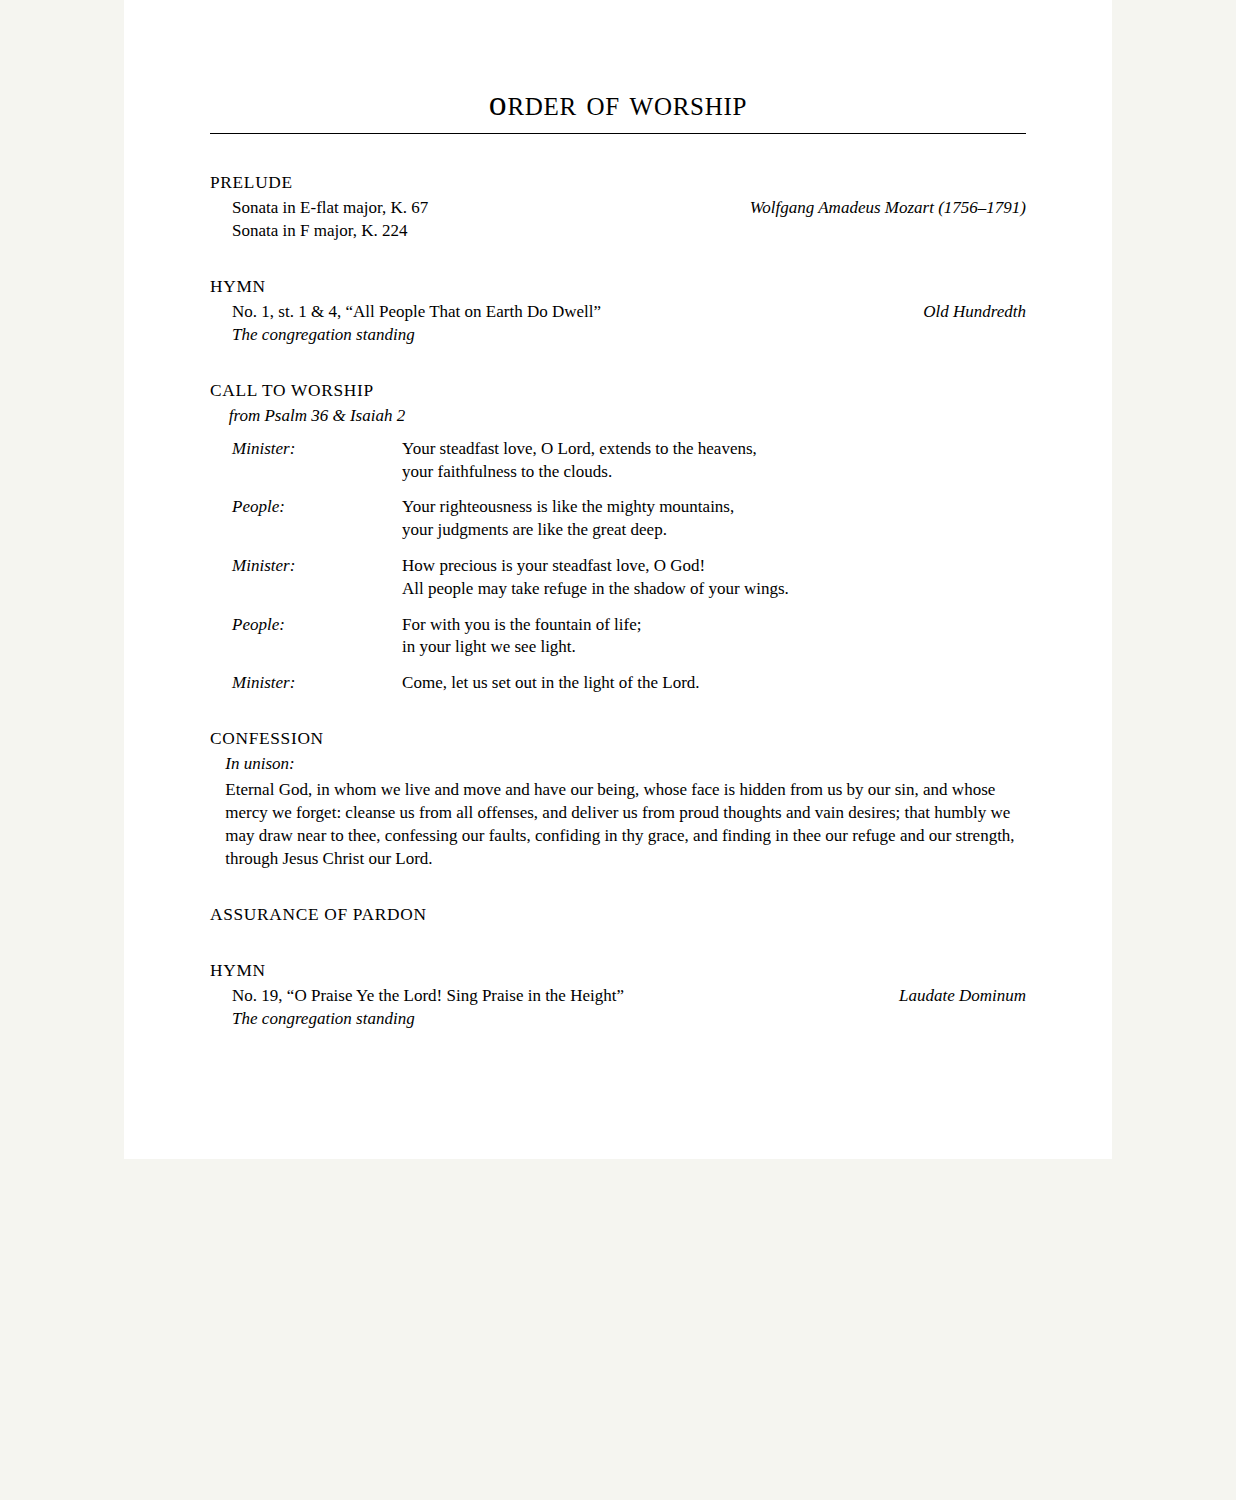Order of Worship
PRELUDE
Sonata in E-flat major, K. 67 Wolfgang Amadeus Mozart (1756–1791)
Sonata in F major, K. 224
HYMN
No. 1, st. 1 & 4, “All People That on Earth Do Dwell” Old Hundredth
The congregation standing
CALL TO WORSHIP
from Psalm 36 & Isaiah 2
| Minister: | Your steadfast love, O Lord, extends to the heavens, your faithfulness to the clouds. |
| People: | Your righteousness is like the mighty mountains, your judgments are like the great deep. |
| Minister: | How precious is your steadfast love, O God! All people may take refuge in the shadow of your wings. |
| People: | For with you is the fountain of life; in your light we see light. |
| Minister: | Come, let us set out in the light of the Lord. |
CONFESSION
In unison:
Eternal God, in whom we live and move and have our being, whose face is hidden from us by our sin, and whose mercy we forget: cleanse us from all offenses, and deliver us from proud thoughts and vain desires; that humbly we may draw near to thee, confessing our faults, confiding in thy grace, and finding in thee our refuge and our strength, through Jesus Christ our Lord.
ASSURANCE OF PARDON
HYMN
No. 19, “O Praise Ye the Lord! Sing Praise in the Height” Laudate Dominum
The congregation standing